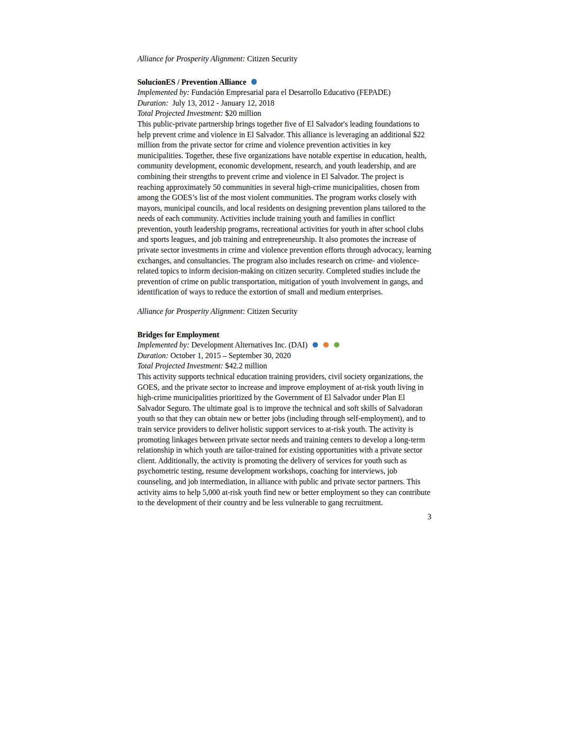Alliance for Prosperity Alignment: Citizen Security
SolucionES / Prevention Alliance
Implemented by: Fundación Empresarial para el Desarrollo Educativo (FEPADE)
Duration: July 13, 2012 - January 12, 2018
Total Projected Investment: $20 million
This public-private partnership brings together five of El Salvador's leading foundations to help prevent crime and violence in El Salvador. This alliance is leveraging an additional $22 million from the private sector for crime and violence prevention activities in key municipalities. Together, these five organizations have notable expertise in education, health, community development, economic development, research, and youth leadership, and are combining their strengths to prevent crime and violence in El Salvador. The project is reaching approximately 50 communities in several high-crime municipalities, chosen from among the GOES’s list of the most violent communities. The program works closely with mayors, municipal councils, and local residents on designing prevention plans tailored to the needs of each community. Activities include training youth and families in conflict prevention, youth leadership programs, recreational activities for youth in after school clubs and sports leagues, and job training and entrepreneurship. It also promotes the increase of private sector investments in crime and violence prevention efforts through advocacy, learning exchanges, and consultancies. The program also includes research on crime- and violence-related topics to inform decision-making on citizen security. Completed studies include the prevention of crime on public transportation, mitigation of youth involvement in gangs, and identification of ways to reduce the extortion of small and medium enterprises.
Alliance for Prosperity Alignment: Citizen Security
Bridges for Employment
Implemented by: Development Alternatives Inc. (DAI)
Duration: October 1, 2015 – September 30, 2020
Total Projected Investment: $42.2 million
This activity supports technical education training providers, civil society organizations, the GOES, and the private sector to increase and improve employment of at-risk youth living in high-crime municipalities prioritized by the Government of El Salvador under Plan El Salvador Seguro. The ultimate goal is to improve the technical and soft skills of Salvadoran youth so that they can obtain new or better jobs (including through self-employment), and to train service providers to deliver holistic support services to at-risk youth. The activity is promoting linkages between private sector needs and training centers to develop a long-term relationship in which youth are tailor-trained for existing opportunities with a private sector client. Additionally, the activity is promoting the delivery of services for youth such as psychometric testing, resume development workshops, coaching for interviews, job counseling, and job intermediation, in alliance with public and private sector partners. This activity aims to help 5,000 at-risk youth find new or better employment so they can contribute to the development of their country and be less vulnerable to gang recruitment.
3